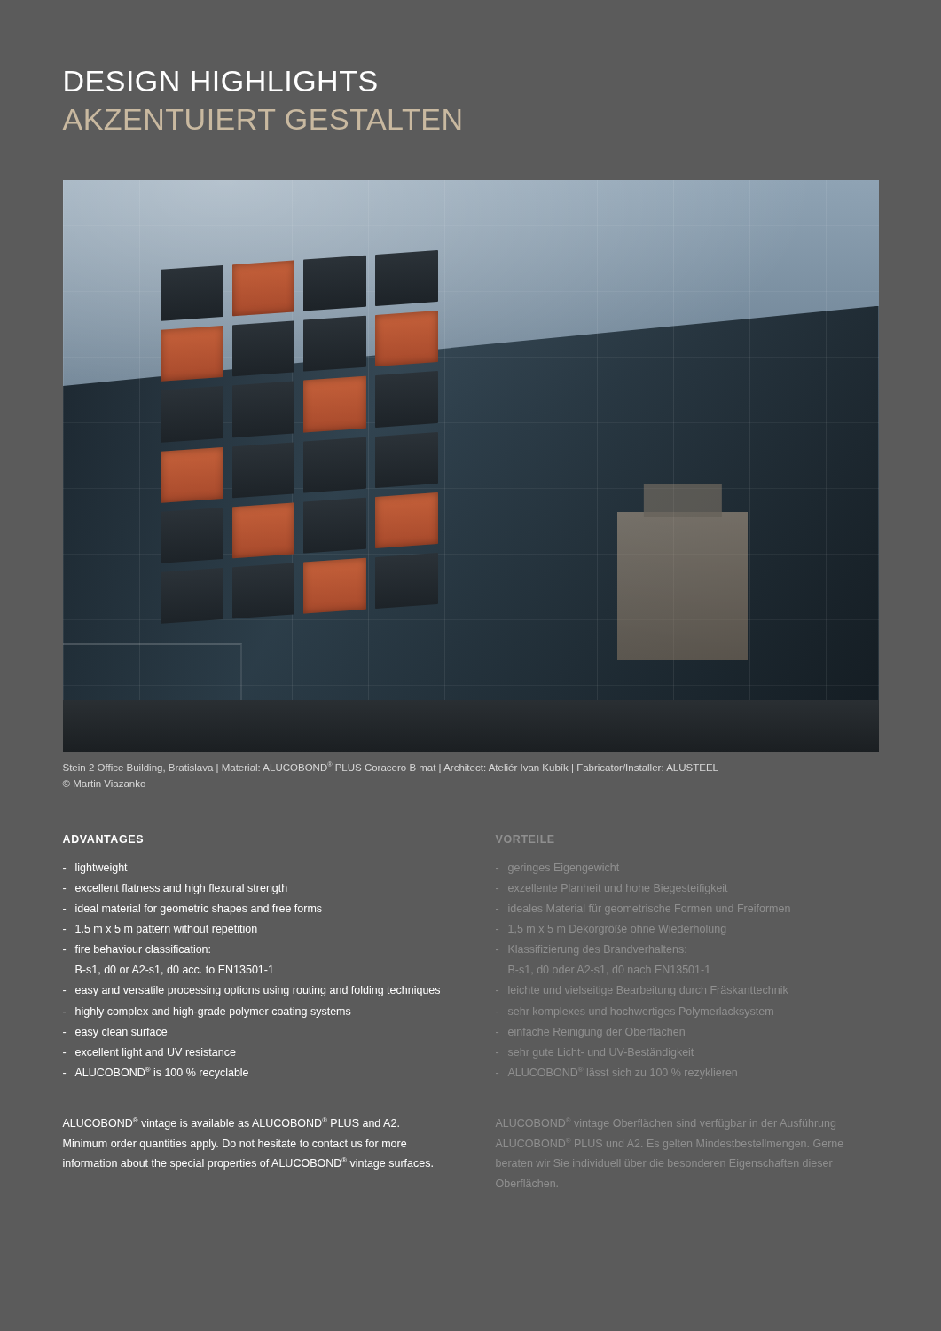DESIGN HIGHLIGHTS AKZENTUIERT GESTALTEN
Stein 2 Office Building, Bratislava | Material: ALUCOBOND® PLUS Coracero B mat | Architect: Ateliér Ivan Kubík | Fabricator/Installer: ALUSTEEL © Martin Viazanko
Advantages
lightweight
excellent flatness and high flexural strength
ideal material for geometric shapes and free forms
1.5 m x 5 m pattern without repetition
fire behaviour classification: B-s1, d0 or A2-s1, d0 acc. to EN13501-1
easy and versatile processing options using routing and folding techniques
highly complex and high-grade polymer coating systems
easy clean surface
excellent light and UV resistance
ALUCOBOND® is 100 % recyclable
ALUCOBOND® vintage is available as ALUCOBOND® PLUS and A2. Minimum order quantities apply. Do not hesitate to contact us for more information about the special properties of ALUCOBOND® vintage surfaces.
Vorteile
geringes Eigengewicht
exzellente Planheit und hohe Biegesteifigkeit
ideales Material für geometrische Formen und Freiformen
1,5 m x 5 m Dekorgröße ohne Wiederholung
Klassifizierung des Brandverhaltens: B-s1, d0 oder A2-s1, d0 nach EN13501-1
leichte und vielseitige Bearbeitung durch Fräskanttechnik
sehr komplexes und hochwertiges Polymerlacksystem
einfache Reinigung der Oberflächen
sehr gute Licht- und UV-Beständigkeit
ALUCOBOND® lässt sich zu 100 % rezyklieren
ALUCOBOND® vintage Oberflächen sind verfügbar in der Ausführung ALUCOBOND® PLUS und A2. Es gelten Mindestbestellmengen. Gerne beraten wir Sie individuell über die besonderen Eigenschaften dieser Oberflächen.